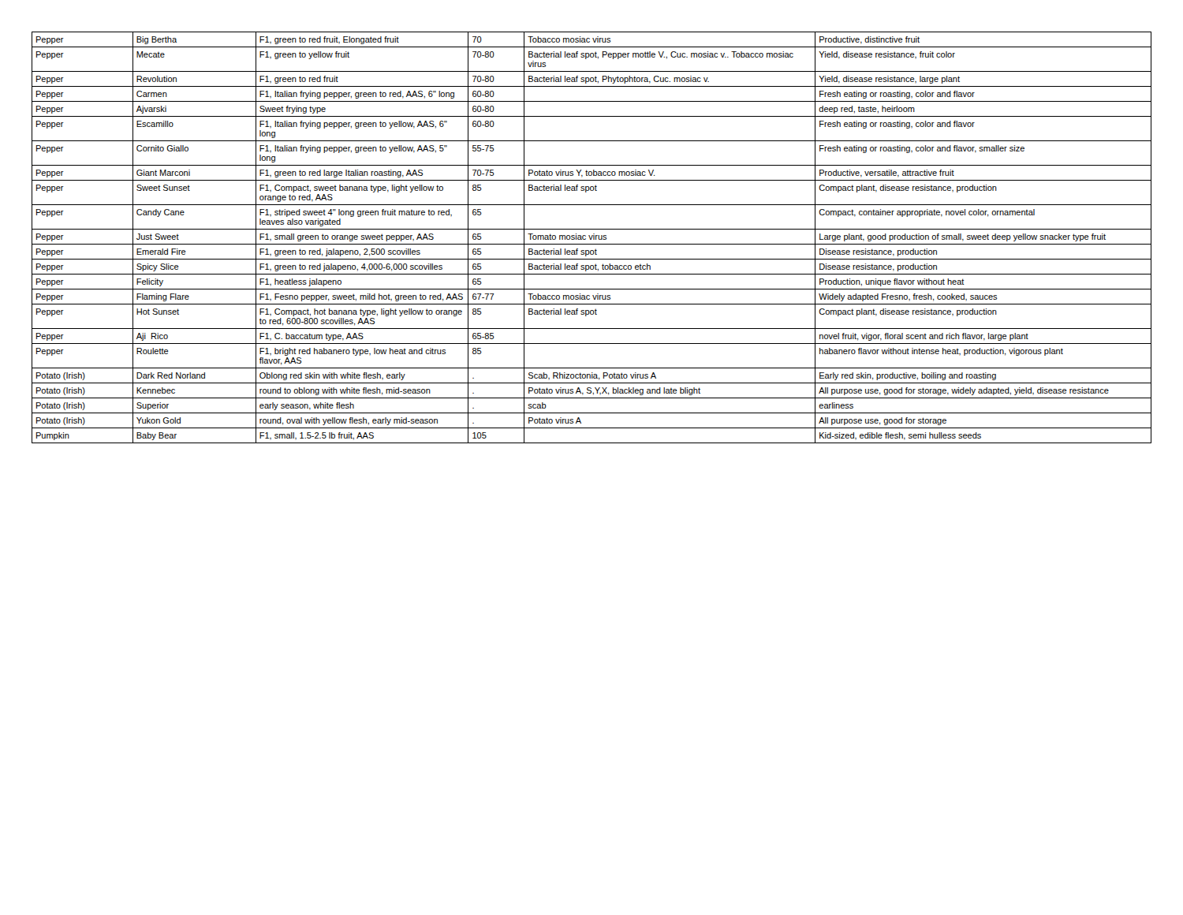| Pepper | Big Bertha | F1, green to red fruit, Elongated fruit | 70 | Tobacco mosiac virus | Productive, distinctive fruit |
| Pepper | Mecate | F1, green to yellow fruit | 70-80 | Bacterial leaf spot, Pepper mottle V., Cuc. mosiac v.. Tobacco mosiac virus | Yield, disease resistance, fruit color |
| Pepper | Revolution | F1, green to red fruit | 70-80 | Bacterial leaf spot, Phytophtora, Cuc. mosiac v. | Yield, disease resistance, large plant |
| Pepper | Carmen | F1, Italian frying pepper, green to red, AAS, 6" long | 60-80 | | Fresh eating or roasting, color and flavor |
| Pepper | Ajvarski | Sweet frying type | 60-80 | | deep red, taste, heirloom |
| Pepper | Escamillo | F1, Italian frying pepper, green to yellow, AAS, 6" long | 60-80 | | Fresh eating or roasting, color and flavor |
| Pepper | Cornito Giallo | F1, Italian frying pepper, green to yellow, AAS, 5" long | 55-75 | | Fresh eating or roasting, color and flavor, smaller size |
| Pepper | Giant Marconi | F1, green to red large Italian roasting, AAS | 70-75 | Potato virus Y, tobacco mosiac V. | Productive, versatile, attractive fruit |
| Pepper | Sweet Sunset | F1, Compact, sweet banana type, light yellow to orange to red, AAS | 85 | Bacterial leaf spot | Compact plant, disease resistance, production |
| Pepper | Candy Cane | F1, striped sweet 4" long green fruit mature to red, leaves also varigated | 65 | | Compact, container appropriate, novel color, ornamental |
| Pepper | Just Sweet | F1, small green to orange sweet pepper, AAS | 65 | Tomato mosiac virus | Large plant, good production of small, sweet deep yellow snacker type fruit |
| Pepper | Emerald Fire | F1, green to red, jalapeno, 2,500 scovilles | 65 | Bacterial leaf spot | Disease resistance, production |
| Pepper | Spicy Slice | F1, green to red jalapeno, 4,000-6,000 scovilles | 65 | Bacterial leaf spot, tobacco etch | Disease resistance, production |
| Pepper | Felicity | F1, heatless jalapeno | 65 | | Production, unique flavor without heat |
| Pepper | Flaming Flare | F1, Fesno pepper, sweet, mild hot, green to red, AAS | 67-77 | Tobacco mosiac virus | Widely adapted Fresno, fresh, cooked, sauces |
| Pepper | Hot Sunset | F1, Compact, hot banana type, light yellow to orange to red, 600-800 scovilles, AAS | 85 | Bacterial leaf spot | Compact plant, disease resistance, production |
| Pepper | Aji Rico | F1, C. baccatum type, AAS | 65-85 | | novel fruit, vigor, floral scent and rich flavor, large plant |
| Pepper | Roulette | F1, bright red habanero type, low heat and citrus flavor, AAS | 85 | | habanero flavor without intense heat, production, vigorous plant |
| Potato (Irish) | Dark Red Norland | Oblong red skin with white flesh, early | . | Scab, Rhizoctonia, Potato virus A | Early red skin, productive, boiling and roasting |
| Potato (Irish) | Kennebec | round to oblong with white flesh, mid-season | . | Potato virus A, S,Y,X, blackleg and late blight | All purpose use, good for storage, widely adapted, yield, disease resistance |
| Potato (Irish) | Superior | early season, white flesh | . | scab | earliness |
| Potato (Irish) | Yukon Gold | round, oval with yellow flesh, early mid-season | . | Potato virus A | All purpose use, good for storage |
| Pumpkin | Baby Bear | F1, small, 1.5-2.5 lb fruit, AAS | 105 | | Kid-sized, edible flesh, semi hulless seeds |